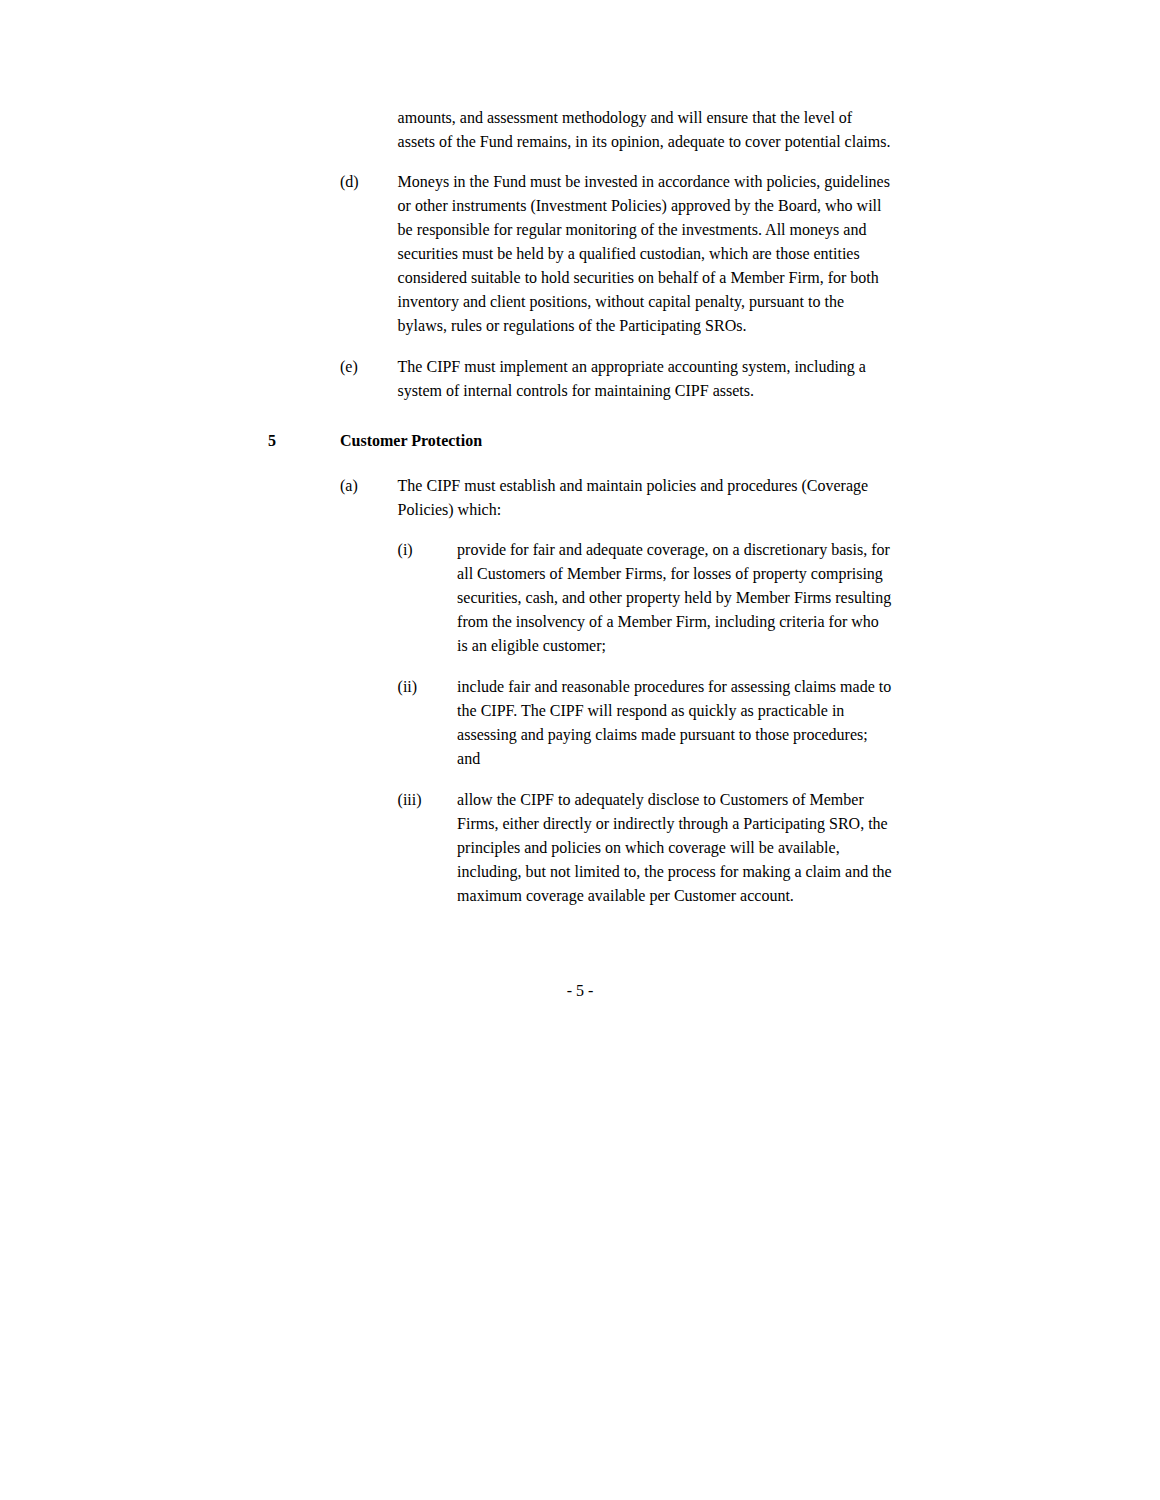amounts, and assessment methodology and will ensure that the level of assets of the Fund remains, in its opinion, adequate to cover potential claims.
(d) Moneys in the Fund must be invested in accordance with policies, guidelines or other instruments (Investment Policies) approved by the Board, who will be responsible for regular monitoring of the investments. All moneys and securities must be held by a qualified custodian, which are those entities considered suitable to hold securities on behalf of a Member Firm, for both inventory and client positions, without capital penalty, pursuant to the bylaws, rules or regulations of the Participating SROs.
(e) The CIPF must implement an appropriate accounting system, including a system of internal controls for maintaining CIPF assets.
5 Customer Protection
(a) The CIPF must establish and maintain policies and procedures (Coverage Policies) which:
(i) provide for fair and adequate coverage, on a discretionary basis, for all Customers of Member Firms, for losses of property comprising securities, cash, and other property held by Member Firms resulting from the insolvency of a Member Firm, including criteria for who is an eligible customer;
(ii) include fair and reasonable procedures for assessing claims made to the CIPF. The CIPF will respond as quickly as practicable in assessing and paying claims made pursuant to those procedures; and
(iii) allow the CIPF to adequately disclose to Customers of Member Firms, either directly or indirectly through a Participating SRO, the principles and policies on which coverage will be available, including, but not limited to, the process for making a claim and the maximum coverage available per Customer account.
- 5 -